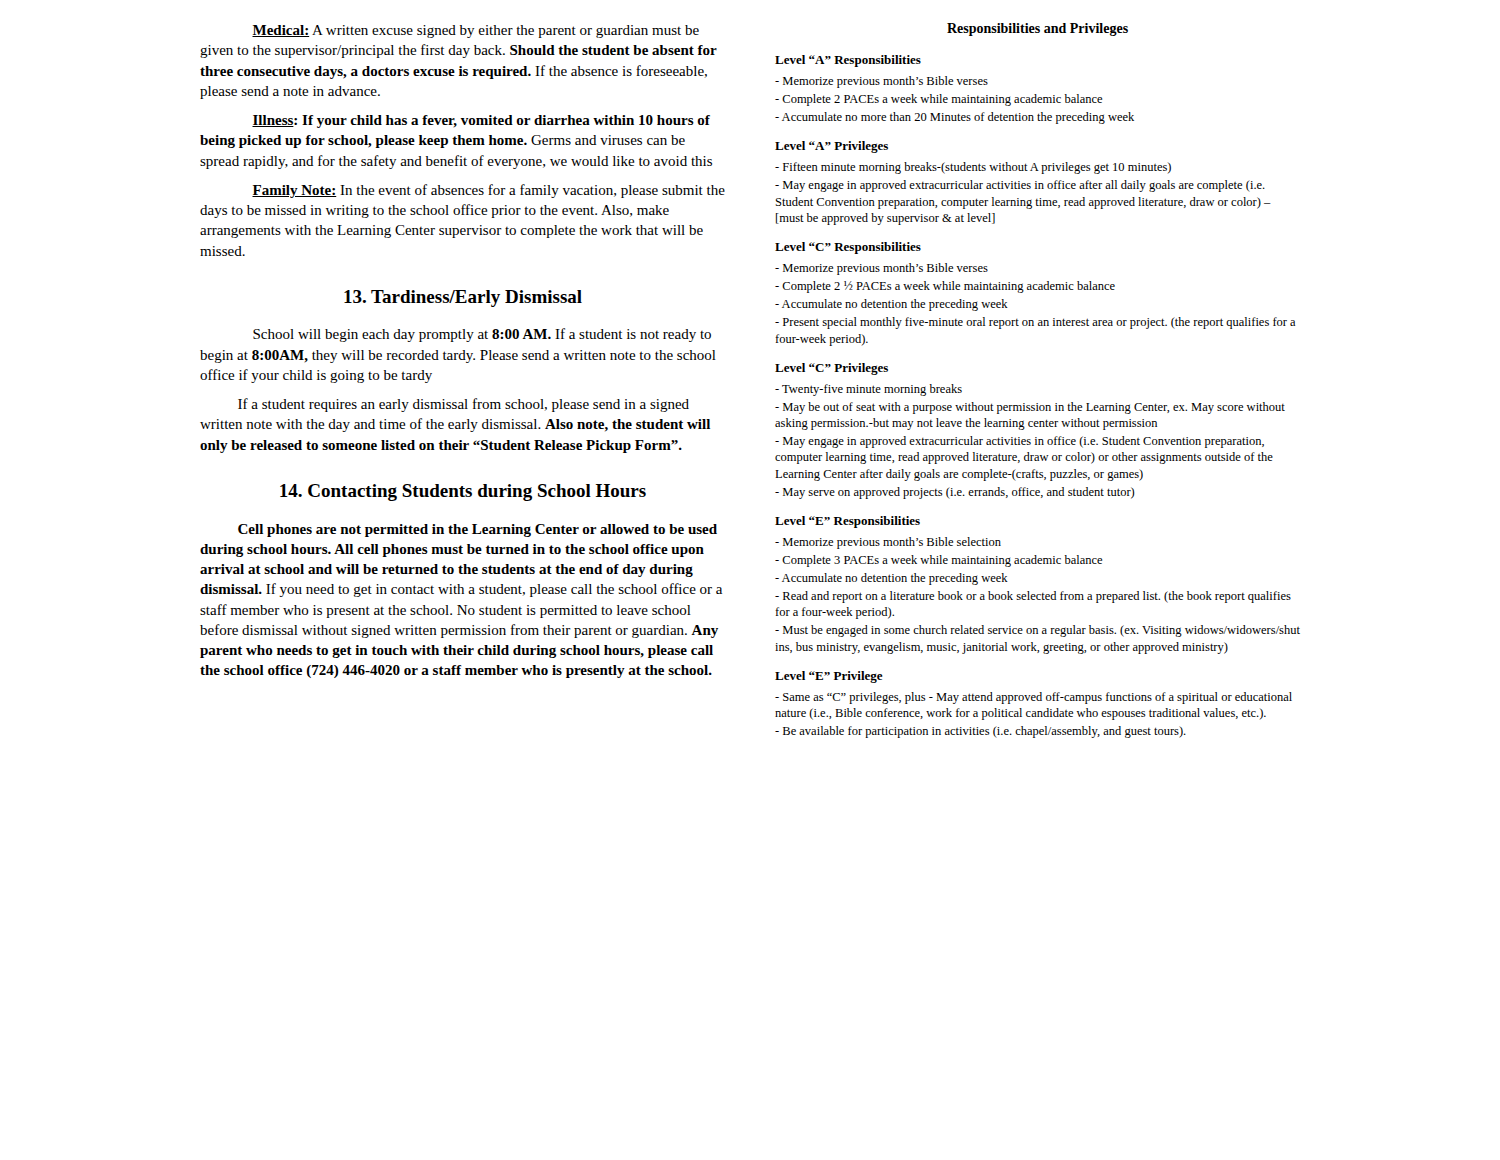Medical: A written excuse signed by either the parent or guardian must be given to the supervisor/principal the first day back. Should the student be absent for three consecutive days, a doctors excuse is required. If the absence is foreseeable, please send a note in advance.
Illness: If your child has a fever, vomited or diarrhea within 10 hours of being picked up for school, please keep them home. Germs and viruses can be spread rapidly, and for the safety and benefit of everyone, we would like to avoid this
Family Note: In the event of absences for a family vacation, please submit the days to be missed in writing to the school office prior to the event. Also, make arrangements with the Learning Center supervisor to complete the work that will be missed.
13. Tardiness/Early Dismissal
School will begin each day promptly at 8:00 AM. If a student is not ready to begin at 8:00AM, they will be recorded tardy. Please send a written note to the school office if your child is going to be tardy
If a student requires an early dismissal from school, please send in a signed written note with the day and time of the early dismissal. Also note, the student will only be released to someone listed on their “Student Release Pickup Form”.
14. Contacting Students during School Hours
Cell phones are not permitted in the Learning Center or allowed to be used during school hours. All cell phones must be turned in to the school office upon arrival at school and will be returned to the students at the end of day during dismissal. If you need to get in contact with a student, please call the school office or a staff member who is present at the school. No student is permitted to leave school before dismissal without signed written permission from their parent or guardian. Any parent who needs to get in touch with their child during school hours, please call the school office (724) 446-4020 or a staff member who is presently at the school.
Responsibilities and Privileges
Level “A” Responsibilities
Memorize previous month’s Bible verses
Complete 2 PACEs a week while maintaining academic balance
Accumulate no more than 20 Minutes of detention the preceding week
Level “A” Privileges
Fifteen minute morning breaks-(students without A privileges get 10 minutes)
May engage in approved extracurricular activities in office after all daily goals are complete (i.e. Student Convention preparation, computer learning time, read approved literature, draw or color) – [must be approved by supervisor & at level]
Level “C” Responsibilities
Memorize previous month’s Bible verses
Complete 2 ½ PACEs a week while maintaining academic balance
Accumulate no detention the preceding week
Present special monthly five-minute oral report on an interest area or project. (the report qualifies for a four-week period).
Level “C” Privileges
Twenty-five minute morning breaks
May be out of seat with a purpose without permission in the Learning Center, ex. May score without asking permission.-but may not leave the learning center without permission
May engage in approved extracurricular activities in office (i.e. Student Convention preparation, computer learning time, read approved literature, draw or color) or other assignments outside of the Learning Center after daily goals are complete-(crafts, puzzles, or games)
May serve on approved projects (i.e. errands, office, and student tutor)
Level “E” Responsibilities
Memorize previous month’s Bible selection
Complete 3 PACEs a week while maintaining academic balance
Accumulate no detention the preceding week
Read and report on a literature book or a book selected from a prepared list. (the book report qualifies for a four-week period).
Must be engaged in some church related service on a regular basis. (ex. Visiting widows/widowers/shut ins, bus ministry, evangelism, music, janitorial work, greeting, or other approved ministry)
Level “E” Privilege
Same as “C” privileges, plus - May attend approved off-campus functions of a spiritual or educational nature (i.e., Bible conference, work for a political candidate who espouses traditional values, etc.).
Be available for participation in activities (i.e. chapel/assembly, and guest tours).